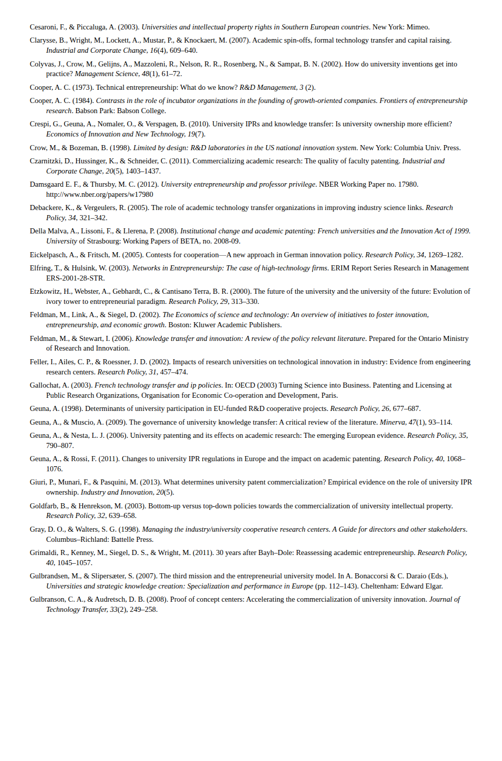Cesaroni, F., & Piccaluga, A. (2003). Universities and intellectual property rights in Southern European countries. New York: Mimeo.
Clarysse, B., Wright, M., Lockett, A., Mustar, P., & Knockaert, M. (2007). Academic spin-offs, formal technology transfer and capital raising. Industrial and Corporate Change, 16(4), 609–640.
Colyvas, J., Crow, M., Gelijns, A., Mazzoleni, R., Nelson, R. R., Rosenberg, N., & Sampat, B. N. (2002). How do university inventions get into practice? Management Science, 48(1), 61–72.
Cooper, A. C. (1973). Technical entrepreneurship: What do we know? R&D Management, 3 (2).
Cooper, A. C. (1984). Contrasts in the role of incubator organizations in the founding of growth-oriented companies. Frontiers of entrepreneurship research. Babson Park: Babson College.
Crespi, G., Geuna, A., Nomaler, O., & Verspagen, B. (2010). University IPRs and knowledge transfer: Is university ownership more efficient? Economics of Innovation and New Technology, 19(7).
Crow, M., & Bozeman, B. (1998). Limited by design: R&D laboratories in the US national innovation system. New York: Columbia Univ. Press.
Czarnitzki, D., Hussinger, K., & Schneider, C. (2011). Commercializing academic research: The quality of faculty patenting. Industrial and Corporate Change, 20(5), 1403–1437.
Damsgaard E. F., & Thursby, M. C. (2012). University entrepreneurship and professor privilege. NBER Working Paper no. 17980. http://www.nber.org/papers/w17980
Debackere, K., & Vergeulers, R. (2005). The role of academic technology transfer organizations in improving industry science links. Research Policy, 34, 321–342.
Della Malva, A., Lissoni, F., & Llerena, P. (2008). Institutional change and academic patenting: French universities and the Innovation Act of 1999. University of Strasbourg: Working Papers of BETA, no. 2008-09.
Eickelpasch, A., & Fritsch, M. (2005). Contests for cooperation—A new approach in German innovation policy. Research Policy, 34, 1269–1282.
Elfring, T., & Hulsink, W. (2003). Networks in Entrepreneurship: The case of high-technology firms. ERIM Report Series Research in Management ERS-2001-28-STR.
Etzkowitz, H., Webster, A., Gebhardt, C., & Cantisano Terra, B. R. (2000). The future of the university and the university of the future: Evolution of ivory tower to entrepreneurial paradigm. Research Policy, 29, 313–330.
Feldman, M., Link, A., & Siegel, D. (2002). The Economics of science and technology: An overview of initiatives to foster innovation, entrepreneurship, and economic growth. Boston: Kluwer Academic Publishers.
Feldman, M., & Stewart, I. (2006). Knowledge transfer and innovation: A review of the policy relevant literature. Prepared for the Ontario Ministry of Research and Innovation.
Feller, I., Ailes, C. P., & Roessner, J. D. (2002). Impacts of research universities on technological innovation in industry: Evidence from engineering research centers. Research Policy, 31, 457–474.
Gallochat, A. (2003). French technology transfer and ip policies. In: OECD (2003) Turning Science into Business. Patenting and Licensing at Public Research Organizations, Organisation for Economic Co-operation and Development, Paris.
Geuna, A. (1998). Determinants of university participation in EU-funded R&D cooperative projects. Research Policy, 26, 677–687.
Geuna, A., & Muscio, A. (2009). The governance of university knowledge transfer: A critical review of the literature. Minerva, 47(1), 93–114.
Geuna, A., & Nesta, L. J. (2006). University patenting and its effects on academic research: The emerging European evidence. Research Policy, 35, 790–807.
Geuna, A., & Rossi, F. (2011). Changes to university IPR regulations in Europe and the impact on academic patenting. Research Policy, 40, 1068–1076.
Giuri, P., Munari, F., & Pasquini, M. (2013). What determines university patent commercialization? Empirical evidence on the role of university IPR ownership. Industry and Innovation, 20(5).
Goldfarb, B., & Henrekson, M. (2003). Bottom-up versus top-down policies towards the commercialization of university intellectual property. Research Policy, 32, 639–658.
Gray, D. O., & Walters, S. G. (1998). Managing the industry/university cooperative research centers. A Guide for directors and other stakeholders. Columbus–Richland: Battelle Press.
Grimaldi, R., Kenney, M., Siegel, D. S., & Wright, M. (2011). 30 years after Bayh–Dole: Reassessing academic entrepreneurship. Research Policy, 40, 1045–1057.
Gulbrandsen, M., & Slipersæter, S. (2007). The third mission and the entrepreneurial university model. In A. Bonaccorsi & C. Daraio (Eds.), Universities and strategic knowledge creation: Specialization and performance in Europe (pp. 112–143). Cheltenham: Edward Elgar.
Gulbranson, C. A., & Audretsch, D. B. (2008). Proof of concept centers: Accelerating the commercialization of university innovation. Journal of Technology Transfer, 33(2), 249–258.